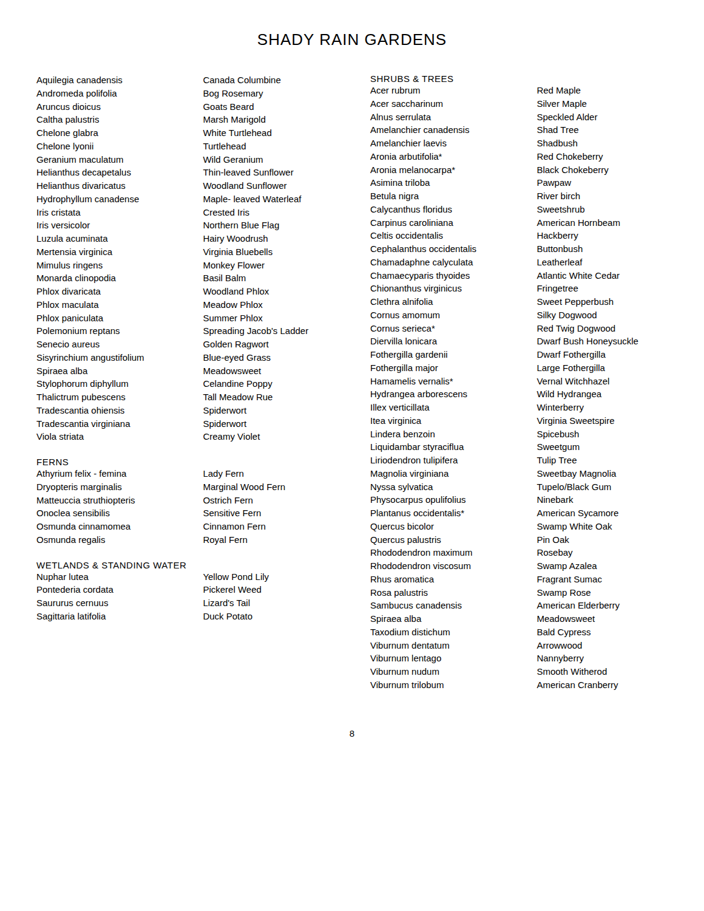SHADY RAIN GARDENS
| Aquilegia canadensis | Canada Columbine |
| Andromeda polifolia | Bog Rosemary |
| Aruncus dioicus | Goats Beard |
| Caltha palustris | Marsh Marigold |
| Chelone glabra | White Turtlehead |
| Chelone lyonii | Turtlehead |
| Geranium maculatum | Wild Geranium |
| Helianthus decapetalus | Thin-leaved Sunflower |
| Helianthus divaricatus | Woodland Sunflower |
| Hydrophyllum canadense | Maple- leaved Waterleaf |
| Iris cristata | Crested Iris |
| Iris versicolor | Northern Blue Flag |
| Luzula acuminata | Hairy Woodrush |
| Mertensia virginica | Virginia Bluebells |
| Mimulus ringens | Monkey Flower |
| Monarda clinopodia | Basil Balm |
| Phlox divaricata | Woodland Phlox |
| Phlox maculata | Meadow Phlox |
| Phlox paniculata | Summer Phlox |
| Polemonium reptans | Spreading Jacob's Ladder |
| Senecio aureus | Golden Ragwort |
| Sisyrinchium angustifolium | Blue-eyed Grass |
| Spiraea alba | Meadowsweet |
| Stylophorum diphyllum | Celandine Poppy |
| Thalictrum pubescens | Tall Meadow Rue |
| Tradescantia ohiensis | Spiderwort |
| Tradescantia virginiana | Spiderwort |
| Viola striata | Creamy Violet |
FERNS
| Athyrium felix - femina | Lady Fern |
| Dryopteris marginalis | Marginal Wood Fern |
| Matteuccia struthiopteris | Ostrich Fern |
| Onoclea sensibilis | Sensitive Fern |
| Osmunda cinnamomea | Cinnamon Fern |
| Osmunda regalis | Royal Fern |
WETLANDS & STANDING WATER
| Nuphar lutea | Yellow Pond Lily |
| Pontederia cordata | Pickerel Weed |
| Saururus cernuus | Lizard's Tail |
| Sagittaria latifolia | Duck Potato |
SHRUBS & TREES
| Acer rubrum | Red Maple |
| Acer saccharinum | Silver Maple |
| Alnus serrulata | Speckled Alder |
| Amelanchier canadensis | Shad Tree |
| Amelanchier laevis | Shadbush |
| Aronia arbutifolia* | Red Chokeberry |
| Aronia melanocarpa* | Black Chokeberry |
| Asimina triloba | Pawpaw |
| Betula nigra | River birch |
| Calycanthus floridus | Sweetshrub |
| Carpinus caroliniana | American Hornbeam |
| Celtis occidentalis | Hackberry |
| Cephalanthus occidentalis | Buttonbush |
| Chamadaphne calyculata | Leatherleaf |
| Chamaecyparis thyoides | Atlantic White Cedar |
| Chionanthus virginicus | Fringetree |
| Clethra alnifolia | Sweet Pepperbush |
| Cornus amomum | Silky Dogwood |
| Cornus serieca* | Red Twig Dogwood |
| Diervilla lonicara | Dwarf Bush Honeysuckle |
| Fothergilla gardenii | Dwarf Fothergilla |
| Fothergilla major | Large Fothergilla |
| Hamamelis vernalis* | Vernal Witchhazel |
| Hydrangea arborescens | Wild Hydrangea |
| Illex verticillata | Winterberry |
| Itea virginica | Virginia Sweetspire |
| Lindera benzoin | Spicebush |
| Liquidambar styraciflua | Sweetgum |
| Liriodendron tulipifera | Tulip Tree |
| Magnolia virginiana | Sweetbay Magnolia |
| Nyssa sylvatica | Tupelo/Black Gum |
| Physocarpus opulifolius | Ninebark |
| Plantanus occidentalis* | American Sycamore |
| Quercus bicolor | Swamp White Oak |
| Quercus palustris | Pin Oak |
| Rhododendron maximum | Rosebay |
| Rhododendron viscosum | Swamp Azalea |
| Rhus aromatica | Fragrant Sumac |
| Rosa palustris | Swamp Rose |
| Sambucus canadensis | American Elderberry |
| Spiraea alba | Meadowsweet |
| Taxodium distichum | Bald Cypress |
| Viburnum dentatum | Arrowwood |
| Viburnum lentago | Nannyberry |
| Viburnum nudum | Smooth Witherod |
| Viburnum trilobum | American Cranberry |
8